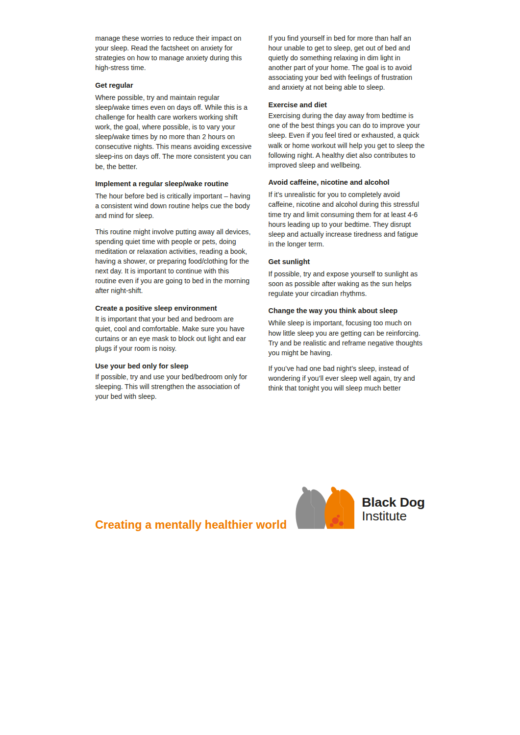manage these worries to reduce their impact on your sleep. Read the factsheet on anxiety for strategies on how to manage anxiety during this high-stress time.
Get regular
Where possible, try and maintain regular sleep/wake times even on days off. While this is a challenge for health care workers working shift work, the goal, where possible, is to vary your sleep/wake times by no more than 2 hours on consecutive nights. This means avoiding excessive sleep-ins on days off. The more consistent you can be, the better.
Implement a regular sleep/wake routine
The hour before bed is critically important – having a consistent wind down routine helps cue the body and mind for sleep.
This routine might involve putting away all devices, spending quiet time with people or pets, doing meditation or relaxation activities, reading a book, having a shower, or preparing food/clothing for the next day. It is important to continue with this routine even if you are going to bed in the morning after night-shift.
Create a positive sleep environment
It is important that your bed and bedroom are quiet, cool and comfortable. Make sure you have curtains or an eye mask to block out light and ear plugs if your room is noisy.
Use your bed only for sleep
If possible, try and use your bed/bedroom only for sleeping. This will strengthen the association of your bed with sleep.
If you find yourself in bed for more than half an hour unable to get to sleep, get out of bed and quietly do something relaxing in dim light in another part of your home. The goal is to avoid associating your bed with feelings of frustration and anxiety at not being able to sleep.
Exercise and diet
Exercising during the day away from bedtime is one of the best things you can do to improve your sleep. Even if you feel tired or exhausted, a quick walk or home workout will help you get to sleep the following night. A healthy diet also contributes to improved sleep and wellbeing.
Avoid caffeine, nicotine and alcohol
If it’s unrealistic for you to completely avoid caffeine, nicotine and alcohol during this stressful time try and limit consuming them for at least 4-6 hours leading up to your bedtime. They disrupt sleep and actually increase tiredness and fatigue in the longer term.
Get sunlight
If possible, try and expose yourself to sunlight as soon as possible after waking as the sun helps regulate your circadian rhythms.
Change the way you think about sleep
While sleep is important, focusing too much on how little sleep you are getting can be reinforcing. Try and be realistic and reframe negative thoughts you might be having.
If you’ve had one bad night’s sleep, instead of wondering if you’ll ever sleep well again, try and think that tonight you will sleep much better
Creating a mentally healthier world
Black DogInstitute